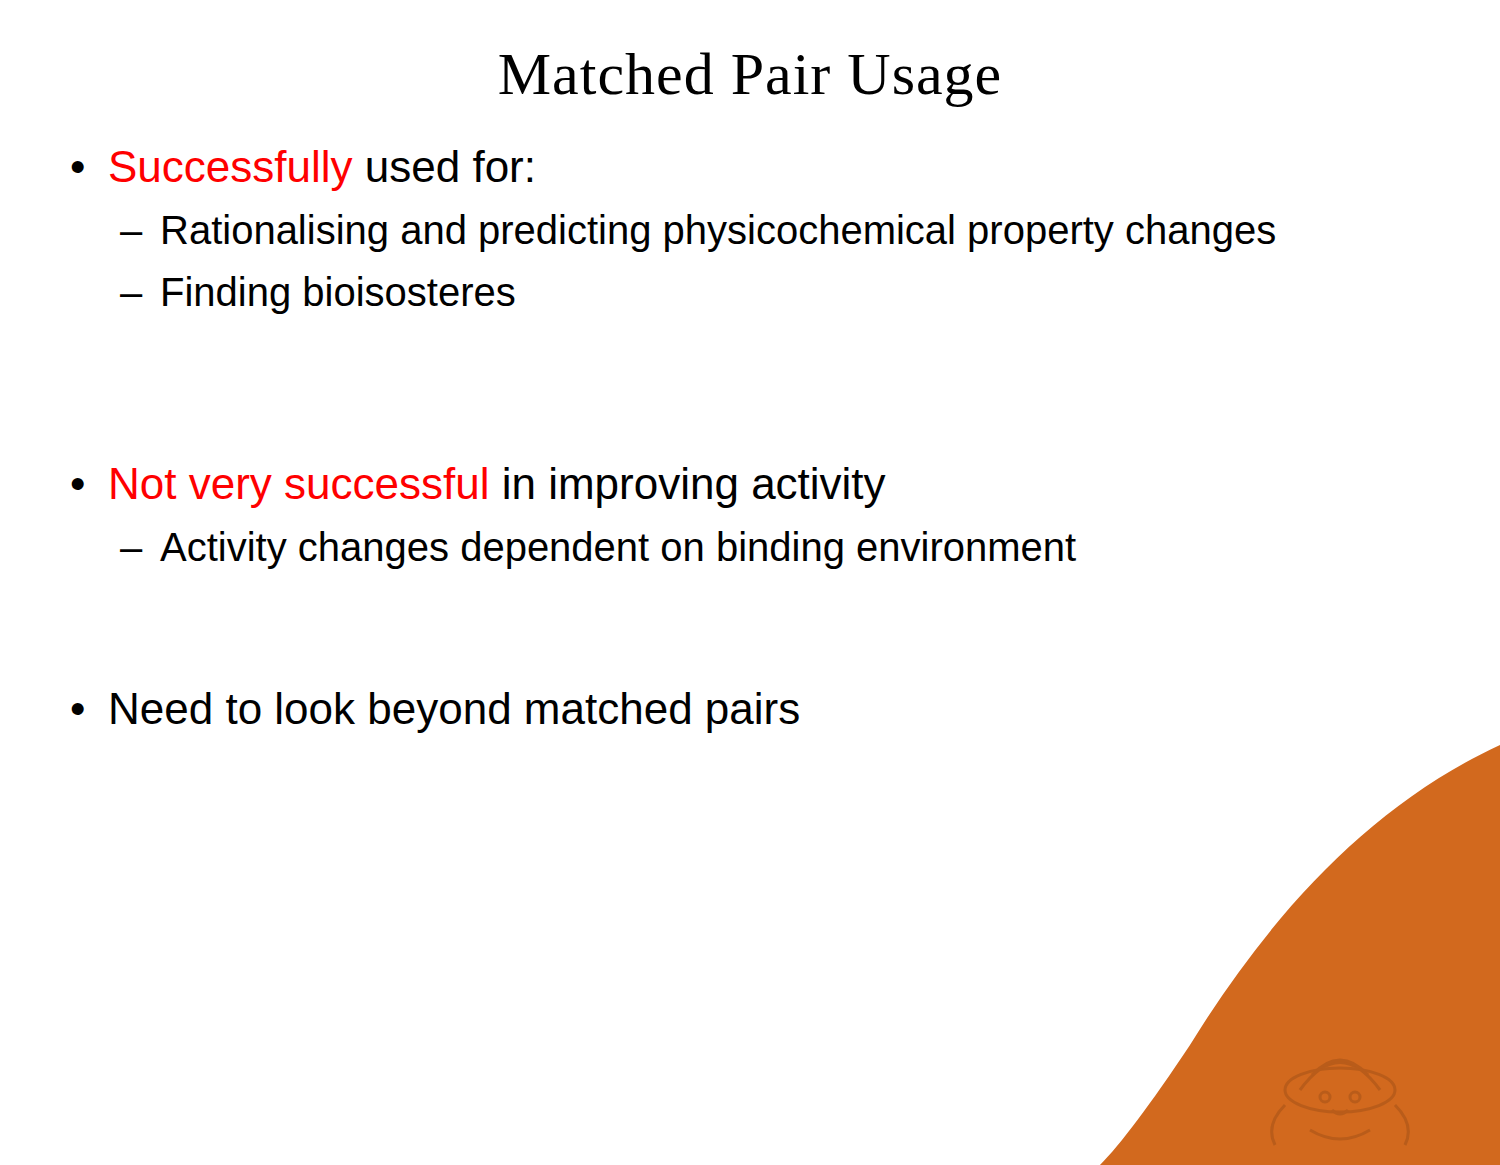Matched Pair Usage
Successfully used for:
Rationalising and predicting physicochemical property changes
Finding bioisosteres
Not very successful in improving activity
Activity changes dependent on binding environment
Need to look beyond matched pairs